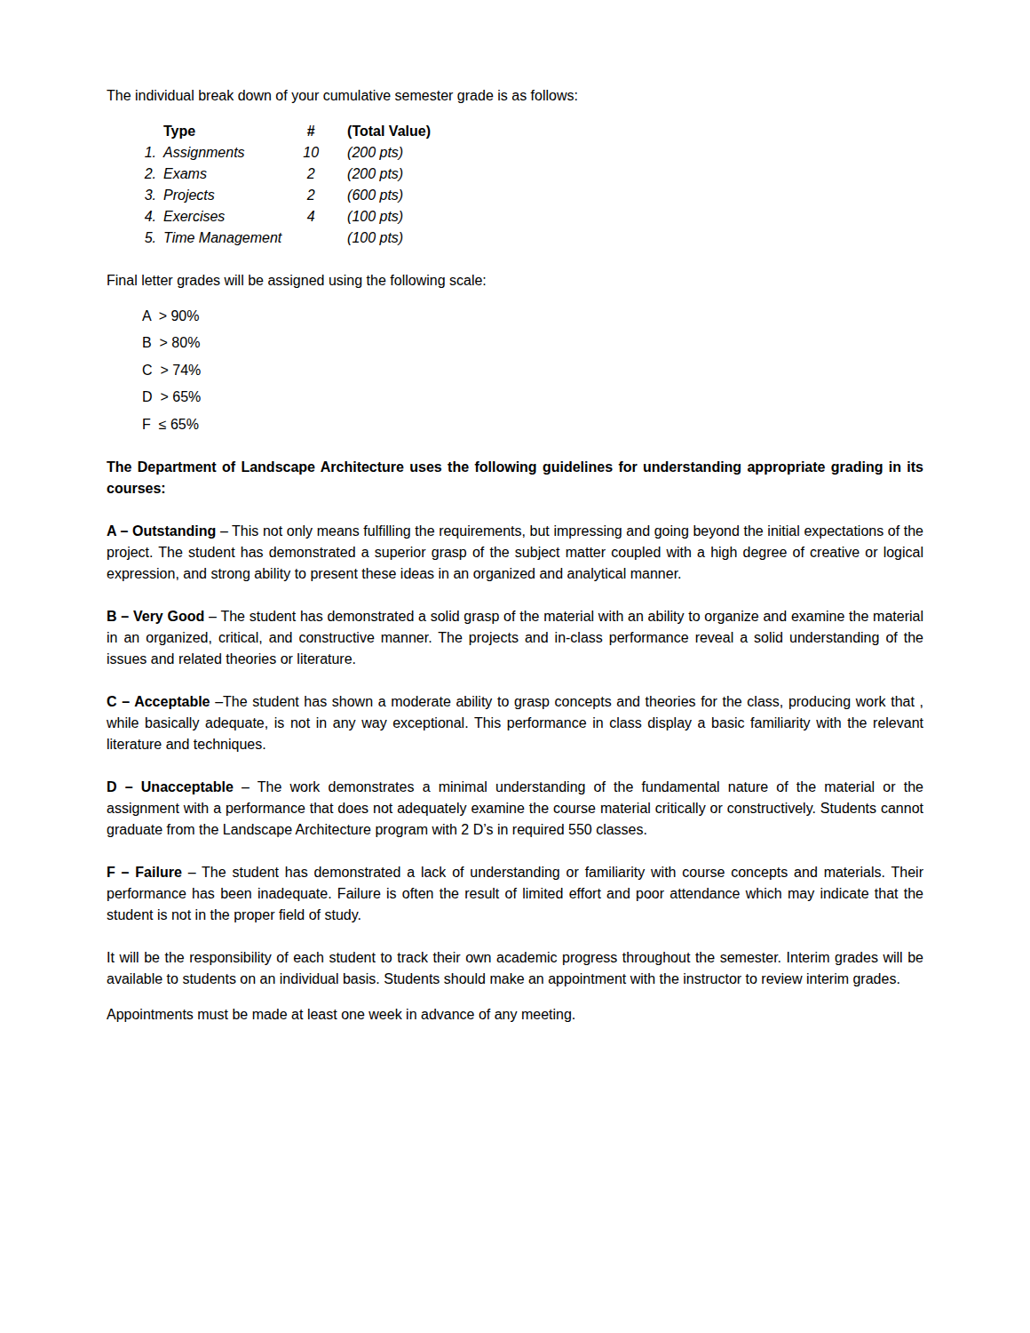The individual break down of your cumulative semester grade is as follows:
| | Type | # | (Total Value) |
| --- | --- | --- | --- |
| 1. | Assignments | 10 | (200 pts) |
| 2. | Exams | 2 | (200 pts) |
| 3. | Projects | 2 | (600 pts) |
| 4. | Exercises | 4 | (100 pts) |
| 5. | Time Management | | (100 pts) |
Final letter grades will be assigned using the following scale:
A > 90%
B > 80%
C > 74%
D > 65%
F ≤ 65%
The Department of Landscape Architecture uses the following guidelines for understanding appropriate grading in its courses:
A – Outstanding – This not only means fulfilling the requirements, but impressing and going beyond the initial expectations of the project. The student has demonstrated a superior grasp of the subject matter coupled with a high degree of creative or logical expression, and strong ability to present these ideas in an organized and analytical manner.
B – Very Good – The student has demonstrated a solid grasp of the material with an ability to organize and examine the material in an organized, critical, and constructive manner. The projects and in-class performance reveal a solid understanding of the issues and related theories or literature.
C – Acceptable –The student has shown a moderate ability to grasp concepts and theories for the class, producing work that , while basically adequate, is not in any way exceptional. This performance in class display a basic familiarity with the relevant literature and techniques.
D – Unacceptable – The work demonstrates a minimal understanding of the fundamental nature of the material or the assignment with a performance that does not adequately examine the course material critically or constructively. Students cannot graduate from the Landscape Architecture program with 2 D’s in required 550 classes.
F – Failure – The student has demonstrated a lack of understanding or familiarity with course concepts and materials. Their performance has been inadequate. Failure is often the result of limited effort and poor attendance which may indicate that the student is not in the proper field of study.
It will be the responsibility of each student to track their own academic progress throughout the semester. Interim grades will be available to students on an individual basis. Students should make an appointment with the instructor to review interim grades.
Appointments must be made at least one week in advance of any meeting.